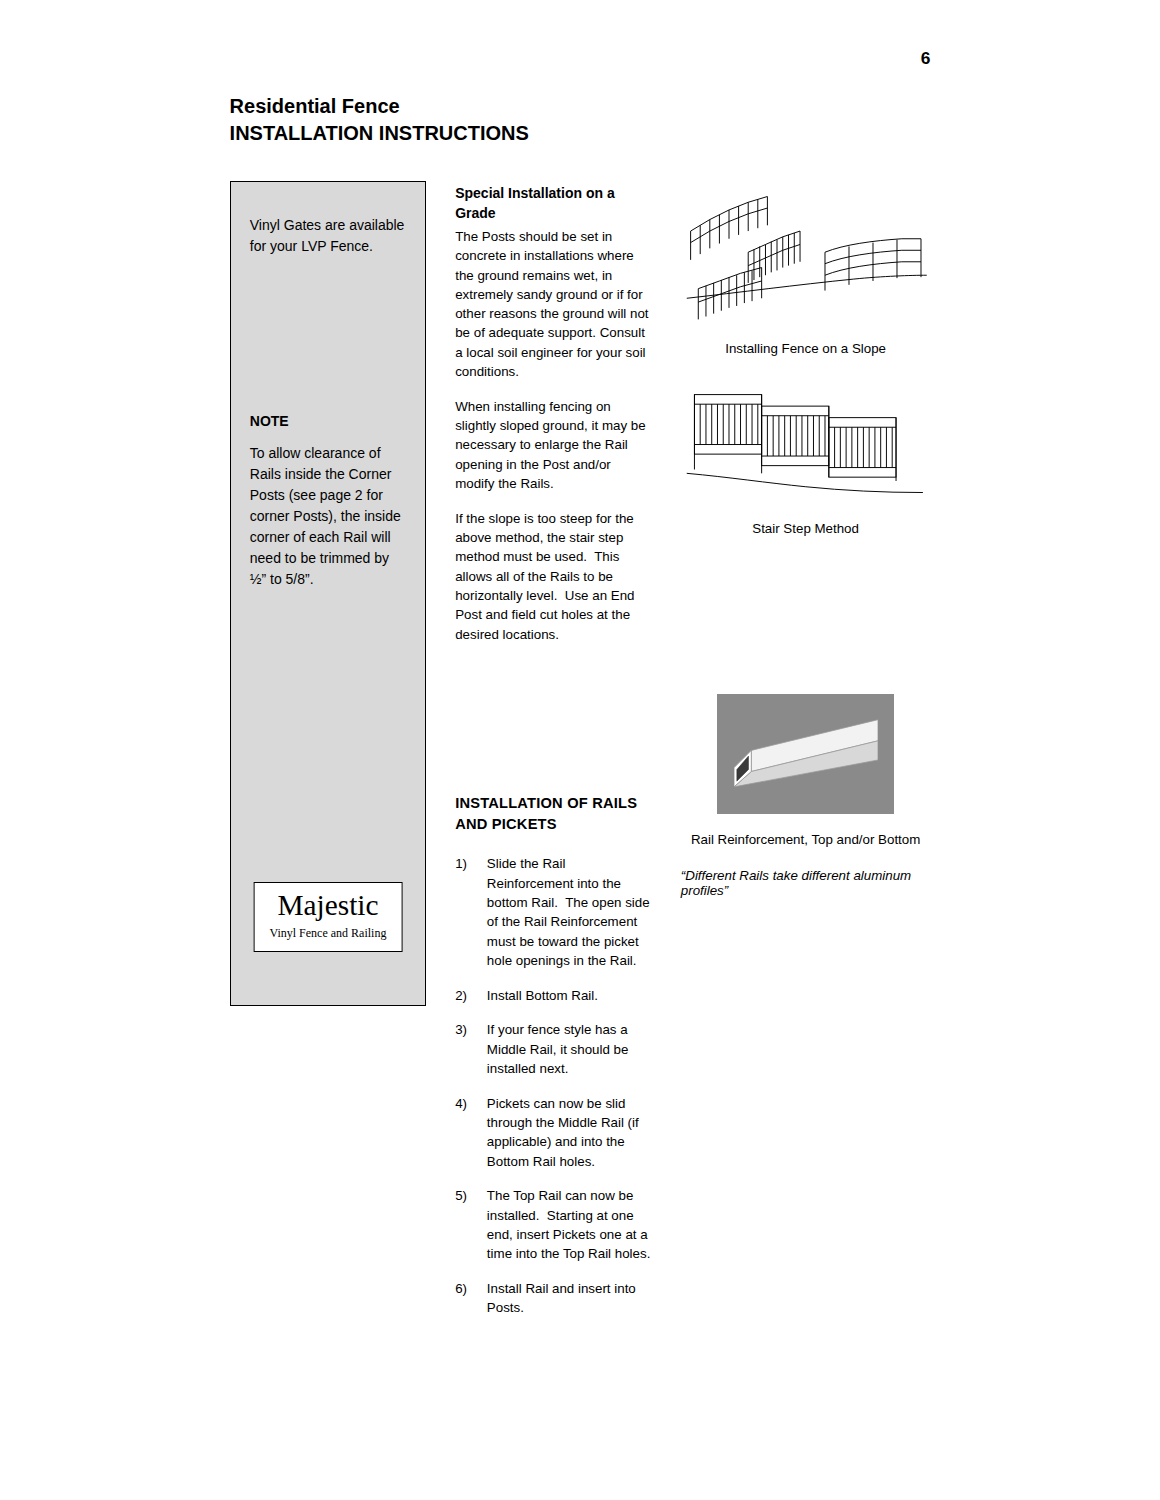6
Residential Fence
INSTALLATION INSTRUCTIONS
Vinyl Gates are available for your LVP Fence.
NOTE
To allow clearance of Rails inside the Corner Posts (see page 2 for corner Posts), the inside corner of each Rail will need to be trimmed by ½” to 5/8”.
Majestic
Vinyl Fence and Railing
Special Installation on a Grade
The Posts should be set in concrete in installations where the ground remains wet, in extremely sandy ground or if for other reasons the ground will not be of adequate support. Consult a local soil engineer for your soil conditions.
When installing fencing on slightly sloped ground, it may be necessary to enlarge the Rail opening in the Post and/or modify the Rails.
If the slope is too steep for the above method, the stair step method must be used. This allows all of the Rails to be horizontally level. Use an End Post and field cut holes at the desired locations.
INSTALLATION OF RAILS AND PICKETS
Slide the Rail Reinforcement into the bottom Rail. The open side of the Rail Reinforcement must be toward the picket hole openings in the Rail.
Install Bottom Rail.
If your fence style has a Middle Rail, it should be installed next.
Pickets can now be slid through the Middle Rail (if applicable) and into the Bottom Rail holes.
The Top Rail can now be installed. Starting at one end, insert Pickets one at a time into the Top Rail holes.
Install Rail and insert into Posts.
Installing Fence on a Slope
Stair Step Method
Rail Reinforcement, Top and/or Bottom
“Different Rails take different aluminum profiles”